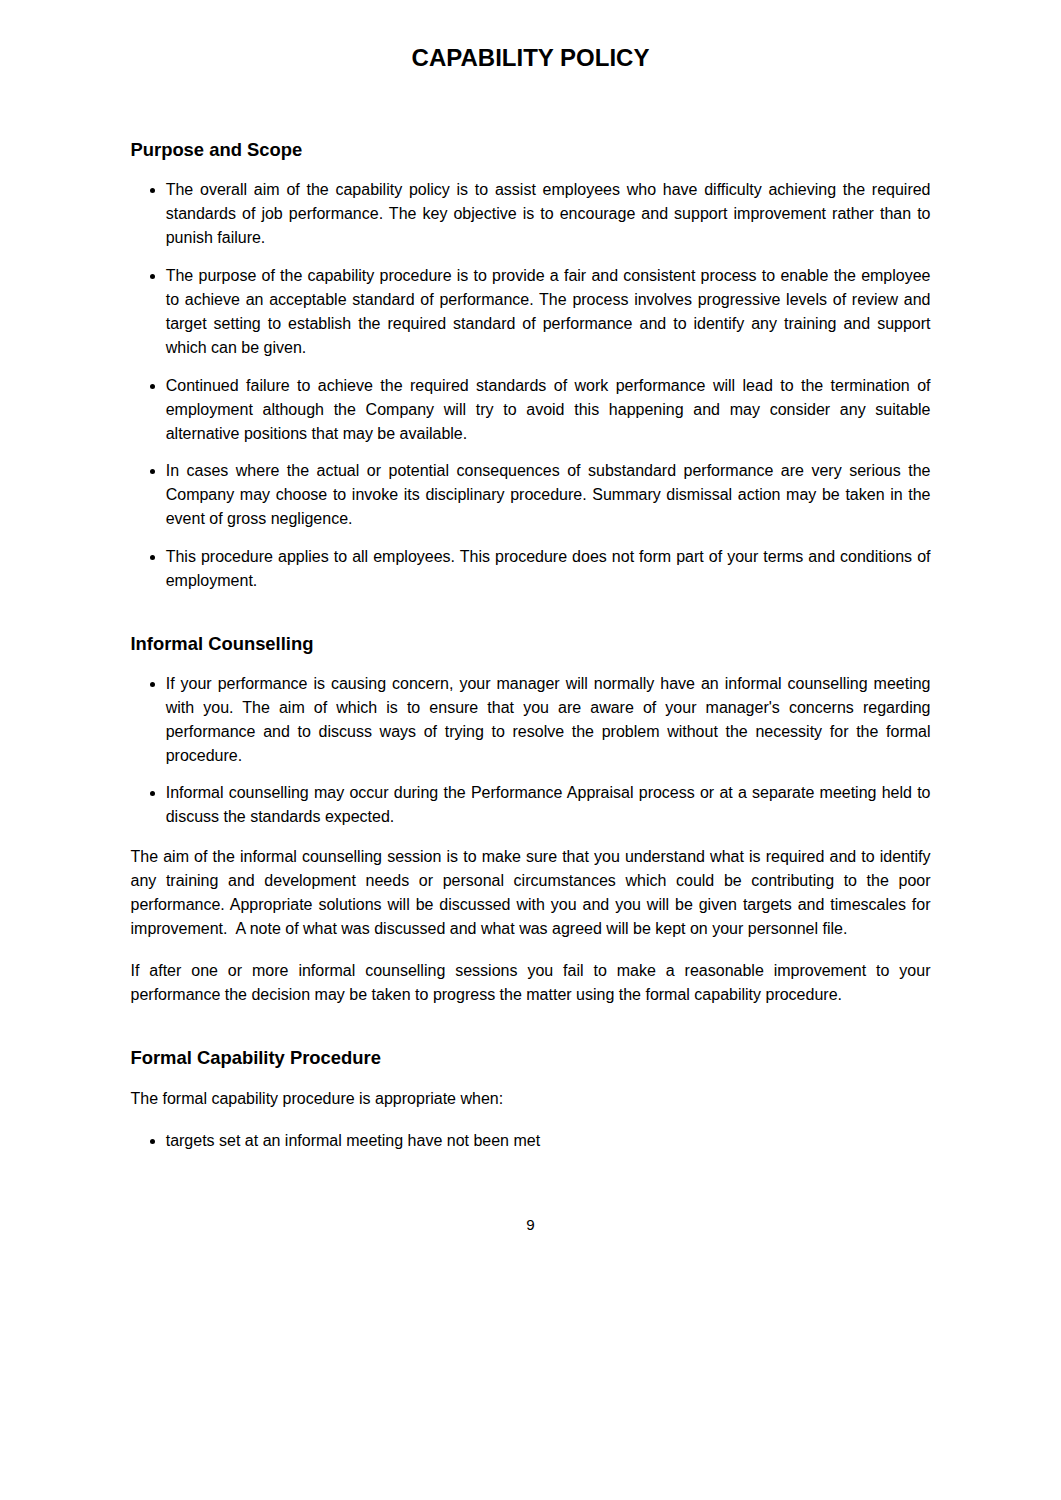CAPABILITY POLICY
Purpose and Scope
The overall aim of the capability policy is to assist employees who have difficulty achieving the required standards of job performance. The key objective is to encourage and support improvement rather than to punish failure.
The purpose of the capability procedure is to provide a fair and consistent process to enable the employee to achieve an acceptable standard of performance. The process involves progressive levels of review and target setting to establish the required standard of performance and to identify any training and support which can be given.
Continued failure to achieve the required standards of work performance will lead to the termination of employment although the Company will try to avoid this happening and may consider any suitable alternative positions that may be available.
In cases where the actual or potential consequences of substandard performance are very serious the Company may choose to invoke its disciplinary procedure. Summary dismissal action may be taken in the event of gross negligence.
This procedure applies to all employees. This procedure does not form part of your terms and conditions of employment.
Informal Counselling
If your performance is causing concern, your manager will normally have an informal counselling meeting with you. The aim of which is to ensure that you are aware of your manager's concerns regarding performance and to discuss ways of trying to resolve the problem without the necessity for the formal procedure.
Informal counselling may occur during the Performance Appraisal process or at a separate meeting held to discuss the standards expected.
The aim of the informal counselling session is to make sure that you understand what is required and to identify any training and development needs or personal circumstances which could be contributing to the poor performance. Appropriate solutions will be discussed with you and you will be given targets and timescales for improvement. A note of what was discussed and what was agreed will be kept on your personnel file.
If after one or more informal counselling sessions you fail to make a reasonable improvement to your performance the decision may be taken to progress the matter using the formal capability procedure.
Formal Capability Procedure
The formal capability procedure is appropriate when:
targets set at an informal meeting have not been met
9